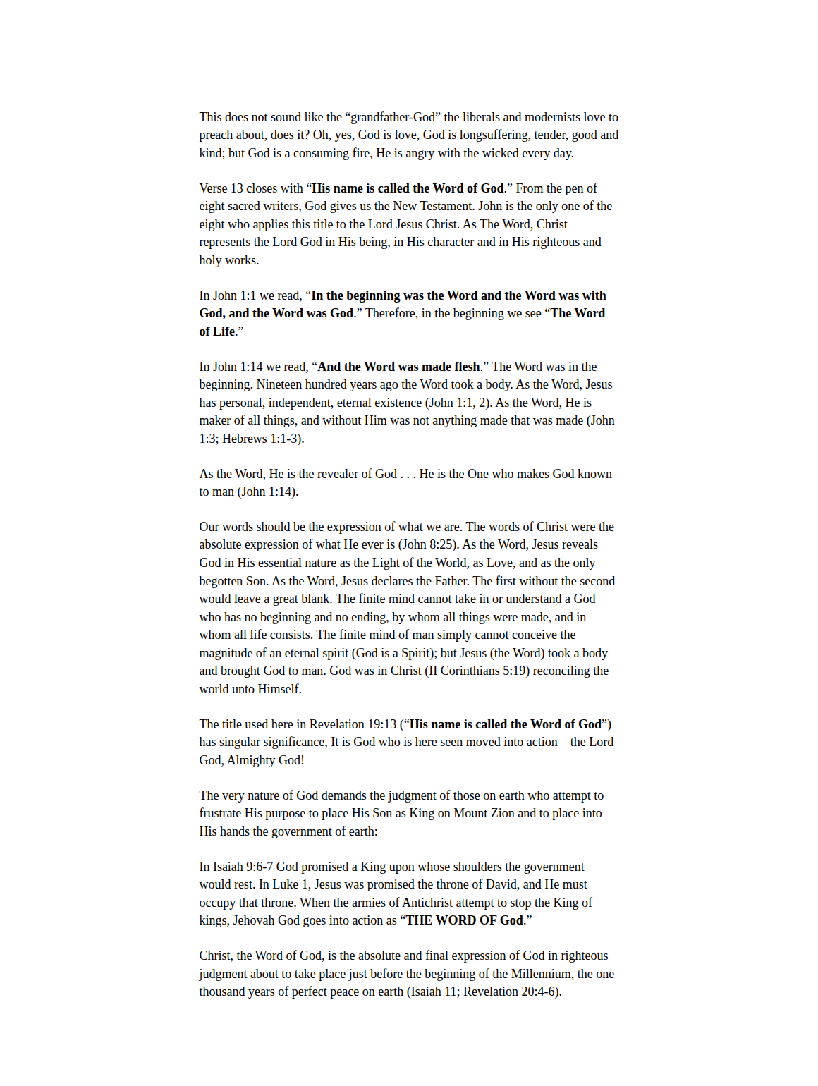This does not sound like the “grandfather-God” the liberals and modernists love to preach about, does it? Oh, yes, God is love, God is longsuffering, tender, good and kind; but God is a consuming fire, He is angry with the wicked every day.
Verse 13 closes with “His name is called the Word of God.” From the pen of eight sacred writers, God gives us the New Testament. John is the only one of the eight who applies this title to the Lord Jesus Christ. As The Word, Christ represents the Lord God in His being, in His character and in His righteous and holy works.
In John 1:1 we read, “In the beginning was the Word and the Word was with God, and the Word was God.” Therefore, in the beginning we see “The Word of Life.”
In John 1:14 we read, “And the Word was made flesh.” The Word was in the beginning. Nineteen hundred years ago the Word took a body. As the Word, Jesus has personal, independent, eternal existence (John 1:1, 2). As the Word, He is maker of all things, and without Him was not anything made that was made (John 1:3; Hebrews 1:1-3).
As the Word, He is the revealer of God . . . He is the One who makes God known to man (John 1:14).
Our words should be the expression of what we are. The words of Christ were the absolute expression of what He ever is (John 8:25). As the Word, Jesus reveals God in His essential nature as the Light of the World, as Love, and as the only begotten Son. As the Word, Jesus declares the Father. The first without the second would leave a great blank. The finite mind cannot take in or understand a God who has no beginning and no ending, by whom all things were made, and in whom all life consists. The finite mind of man simply cannot conceive the magnitude of an eternal spirit (God is a Spirit); but Jesus (the Word) took a body and brought God to man. God was in Christ (II Corinthians 5:19) reconciling the world unto Himself.
The title used here in Revelation 19:13 (“His name is called the Word of God”) has singular significance, It is God who is here seen moved into action – the Lord God, Almighty God!
The very nature of God demands the judgment of those on earth who attempt to frustrate His purpose to place His Son as King on Mount Zion and to place into His hands the government of earth:
In Isaiah 9:6-7 God promised a King upon whose shoulders the government would rest. In Luke 1, Jesus was promised the throne of David, and He must occupy that throne. When the armies of Antichrist attempt to stop the King of kings, Jehovah God goes into action as “THE WORD OF God.”
Christ, the Word of God, is the absolute and final expression of God in righteous judgment about to take place just before the beginning of the Millennium, the one thousand years of perfect peace on earth (Isaiah 11; Revelation 20:4-6).